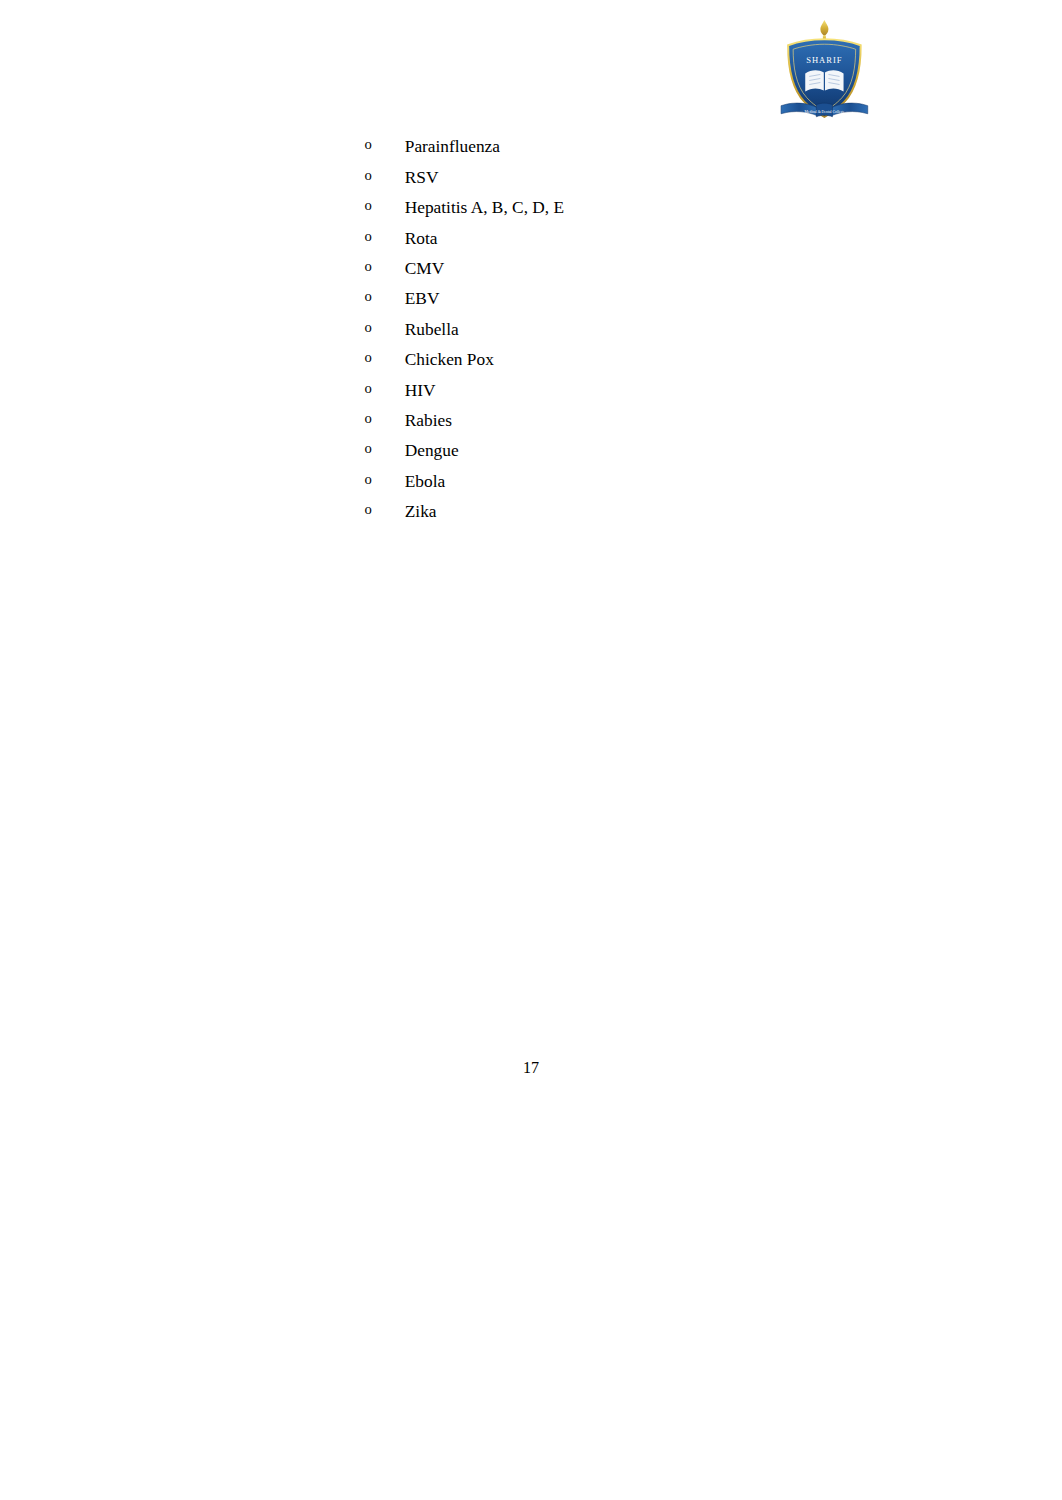Sharif Medical & Dental College crest SHARIF Medical & Dental College
Parainfluenza
RSV
Hepatitis A, B, C, D, E
Rota
CMV
EBV
Rubella
Chicken Pox
HIV
Rabies
Dengue
Ebola
Zika
17